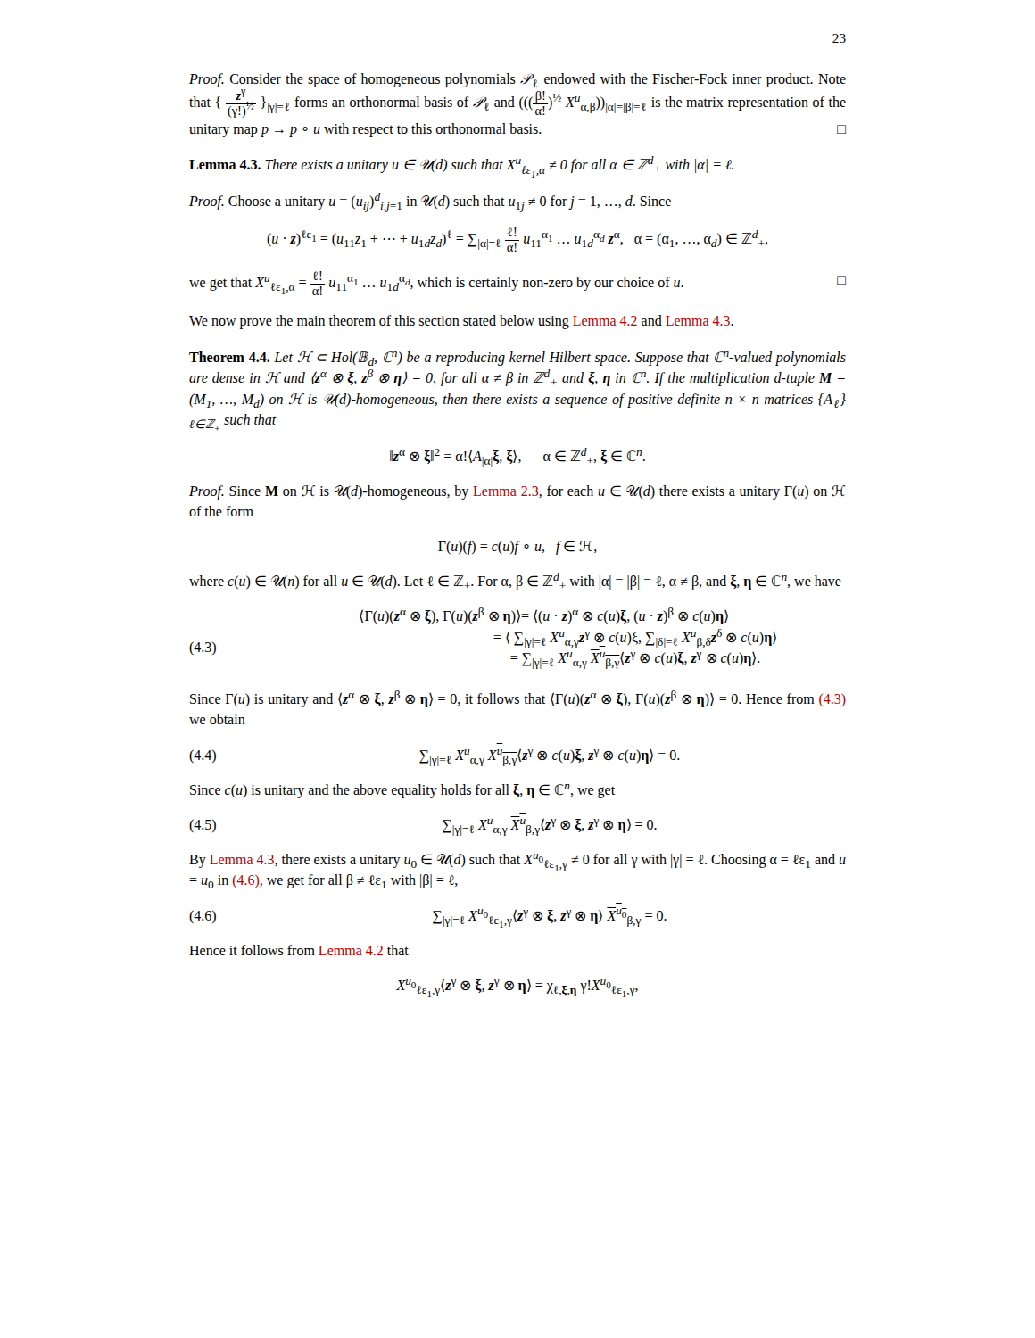23
Proof. Consider the space of homogeneous polynomials 𝒫ℓ endowed with the Fischer-Fock inner product. Note that { zγ(γ!)½ }|γ|=ℓ forms an orthonormal basis of 𝒫ℓ and (((β!α!)½ Xuα,β))|α|=|β|=ℓ is the matrix representation of the unitary map p → p ∘ u with respect to this orthonormal basis. □
Lemma 4.3. There exists a unitary u ∈ 𝒰(d) such that Xuℓε1,α ≠ 0 for all α ∈ ℤd+ with |α| = ℓ.
Proof. Choose a unitary u = (uij)di,j=1 in 𝒰(d) such that u1j ≠ 0 for j = 1, …, d. Since
(u · z)ℓε1 = (u11z1 + ⋯ + u1dzd)ℓ = ∑|α|=ℓ ℓ!α! u11α1 … u1dαd zα, α = (α1, …, αd) ∈ ℤd+,
we get that Xuℓε1,α = ℓ!α! u11α1 … u1dαd, which is certainly non-zero by our choice of u. □
We now prove the main theorem of this section stated below using Lemma 4.2 and Lemma 4.3.
Theorem 4.4. Let ℋ ⊂ Hol(𝔹d, ℂn) be a reproducing kernel Hilbert space. Suppose that ℂn-valued polynomials are dense in ℋ and ⟨zα ⊗ ξ, zβ ⊗ η⟩ = 0, for all α ≠ β in ℤd+ and ξ, η in ℂn. If the multiplication d-tuple M = (M1, …, Md) on ℋ is 𝒰(d)-homogeneous, then there exists a sequence of positive definite n × n matrices {Aℓ}ℓ∈ℤ+ such that
‖zα ⊗ ξ‖2 = α!⟨A|α|ξ, ξ⟩, α ∈ ℤd+, ξ ∈ ℂn.
Proof. Since M on ℋ is 𝒰(d)-homogeneous, by Lemma 2.3, for each u ∈ 𝒰(d) there exists a unitary Γ(u) on ℋ of the form
Γ(u)(f) = c(u)f ∘ u, f ∈ ℋ,
where c(u) ∈ 𝒰(n) for all u ∈ 𝒰(d). Let ℓ ∈ ℤ+. For α, β ∈ ℤd+ with |α| = |β| = ℓ, α ≠ β, and ξ, η ∈ ℂn, we have
⟨Γ(u)(zα ⊗ ξ), Γ(u)(zβ ⊗ η)⟩
= ⟨(u · z)α ⊗ c(u)ξ, (u · z)β ⊗ c(u)η⟩
= ⟨ ∑|γ|=ℓ Xuα,γzγ ⊗ c(u)ξ, ∑|δ|=ℓ Xuβ,δzδ ⊗ c(u)η⟩
= ∑|γ|=ℓ Xuα,γ Xuβ,γ⟨zγ ⊗ c(u)ξ, zγ ⊗ c(u)η⟩.
(4.3)
Since Γ(u) is unitary and ⟨zα ⊗ ξ, zβ ⊗ η⟩ = 0, it follows that ⟨Γ(u)(zα ⊗ ξ), Γ(u)(zβ ⊗ η)⟩ = 0. Hence from (4.3) we obtain
(4.4)
∑|γ|=ℓ Xuα,γ Xuβ,γ⟨zγ ⊗ c(u)ξ, zγ ⊗ c(u)η⟩ = 0.
Since c(u) is unitary and the above equality holds for all ξ, η ∈ ℂn, we get
(4.5)
∑|γ|=ℓ Xuα,γ Xuβ,γ⟨zγ ⊗ ξ, zγ ⊗ η⟩ = 0.
By Lemma 4.3, there exists a unitary u0 ∈ 𝒰(d) such that Xu0ℓε1,γ ≠ 0 for all γ with |γ| = ℓ. Choosing α = ℓε1 and u = u0 in (4.6), we get for all β ≠ ℓε1 with |β| = ℓ,
(4.6)
∑|γ|=ℓ Xu0ℓε1,γ⟨zγ ⊗ ξ, zγ ⊗ η⟩ Xu0β,γ = 0.
Hence it follows from Lemma 4.2 that
Xu0ℓε1,γ⟨zγ ⊗ ξ, zγ ⊗ η⟩ = χℓ,ξ,η γ!Xu0ℓε1,γ,